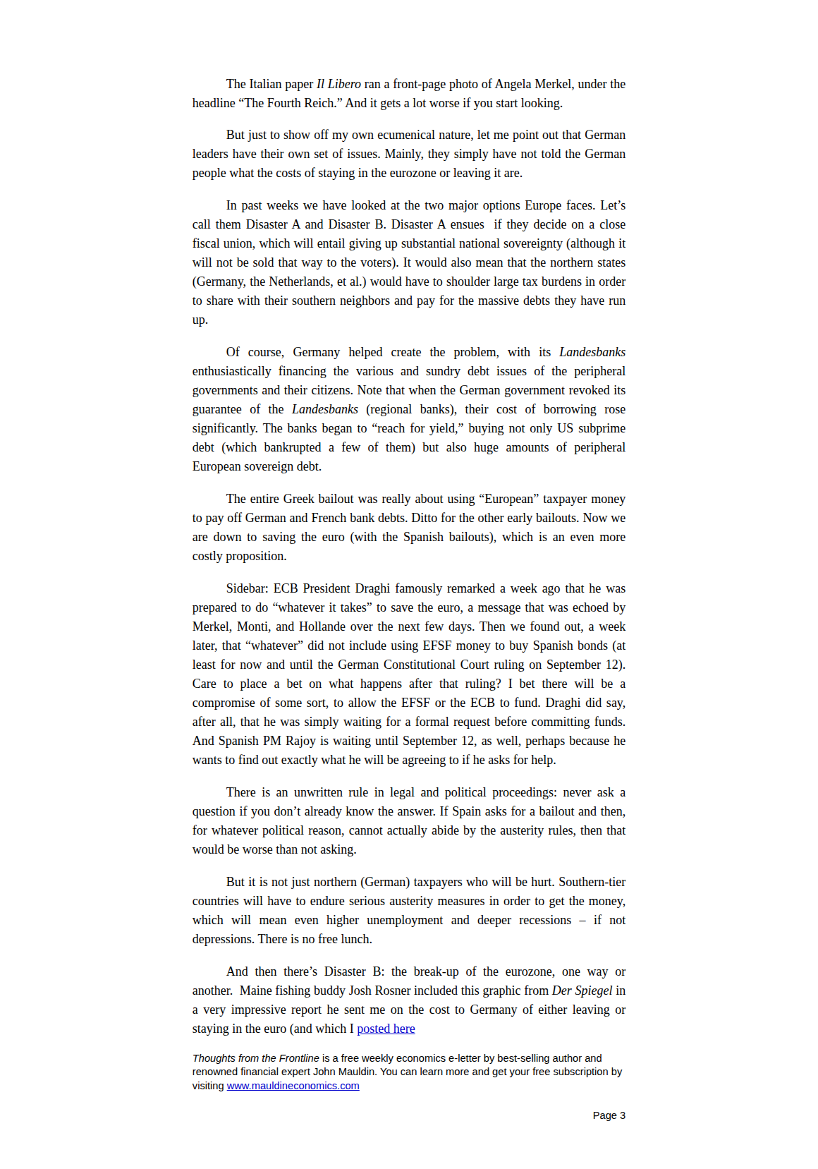The Italian paper Il Libero ran a front-page photo of Angela Merkel, under the headline “The Fourth Reich.” And it gets a lot worse if you start looking.
But just to show off my own ecumenical nature, let me point out that German leaders have their own set of issues. Mainly, they simply have not told the German people what the costs of staying in the eurozone or leaving it are.
In past weeks we have looked at the two major options Europe faces. Let’s call them Disaster A and Disaster B. Disaster A ensues if they decide on a close fiscal union, which will entail giving up substantial national sovereignty (although it will not be sold that way to the voters). It would also mean that the northern states (Germany, the Netherlands, et al.) would have to shoulder large tax burdens in order to share with their southern neighbors and pay for the massive debts they have run up.
Of course, Germany helped create the problem, with its Landesbanks enthusiastically financing the various and sundry debt issues of the peripheral governments and their citizens. Note that when the German government revoked its guarantee of the Landesbanks (regional banks), their cost of borrowing rose significantly. The banks began to “reach for yield,” buying not only US subprime debt (which bankrupted a few of them) but also huge amounts of peripheral European sovereign debt.
The entire Greek bailout was really about using “European” taxpayer money to pay off German and French bank debts. Ditto for the other early bailouts. Now we are down to saving the euro (with the Spanish bailouts), which is an even more costly proposition.
Sidebar: ECB President Draghi famously remarked a week ago that he was prepared to do “whatever it takes” to save the euro, a message that was echoed by Merkel, Monti, and Hollande over the next few days. Then we found out, a week later, that “whatever” did not include using EFSF money to buy Spanish bonds (at least for now and until the German Constitutional Court ruling on September 12). Care to place a bet on what happens after that ruling? I bet there will be a compromise of some sort, to allow the EFSF or the ECB to fund. Draghi did say, after all, that he was simply waiting for a formal request before committing funds. And Spanish PM Rajoy is waiting until September 12, as well, perhaps because he wants to find out exactly what he will be agreeing to if he asks for help.
There is an unwritten rule in legal and political proceedings: never ask a question if you don’t already know the answer. If Spain asks for a bailout and then, for whatever political reason, cannot actually abide by the austerity rules, then that would be worse than not asking.
But it is not just northern (German) taxpayers who will be hurt. Southern-tier countries will have to endure serious austerity measures in order to get the money, which will mean even higher unemployment and deeper recessions – if not depressions. There is no free lunch.
And then there’s Disaster B: the break-up of the eurozone, one way or another. Maine fishing buddy Josh Rosner included this graphic from Der Spiegel in a very impressive report he sent me on the cost to Germany of either leaving or staying in the euro (and which I posted here
Thoughts from the Frontline is a free weekly economics e-letter by best-selling author and renowned financial expert John Mauldin. You can learn more and get your free subscription by visiting www.mauldineconomics.com
Page 3